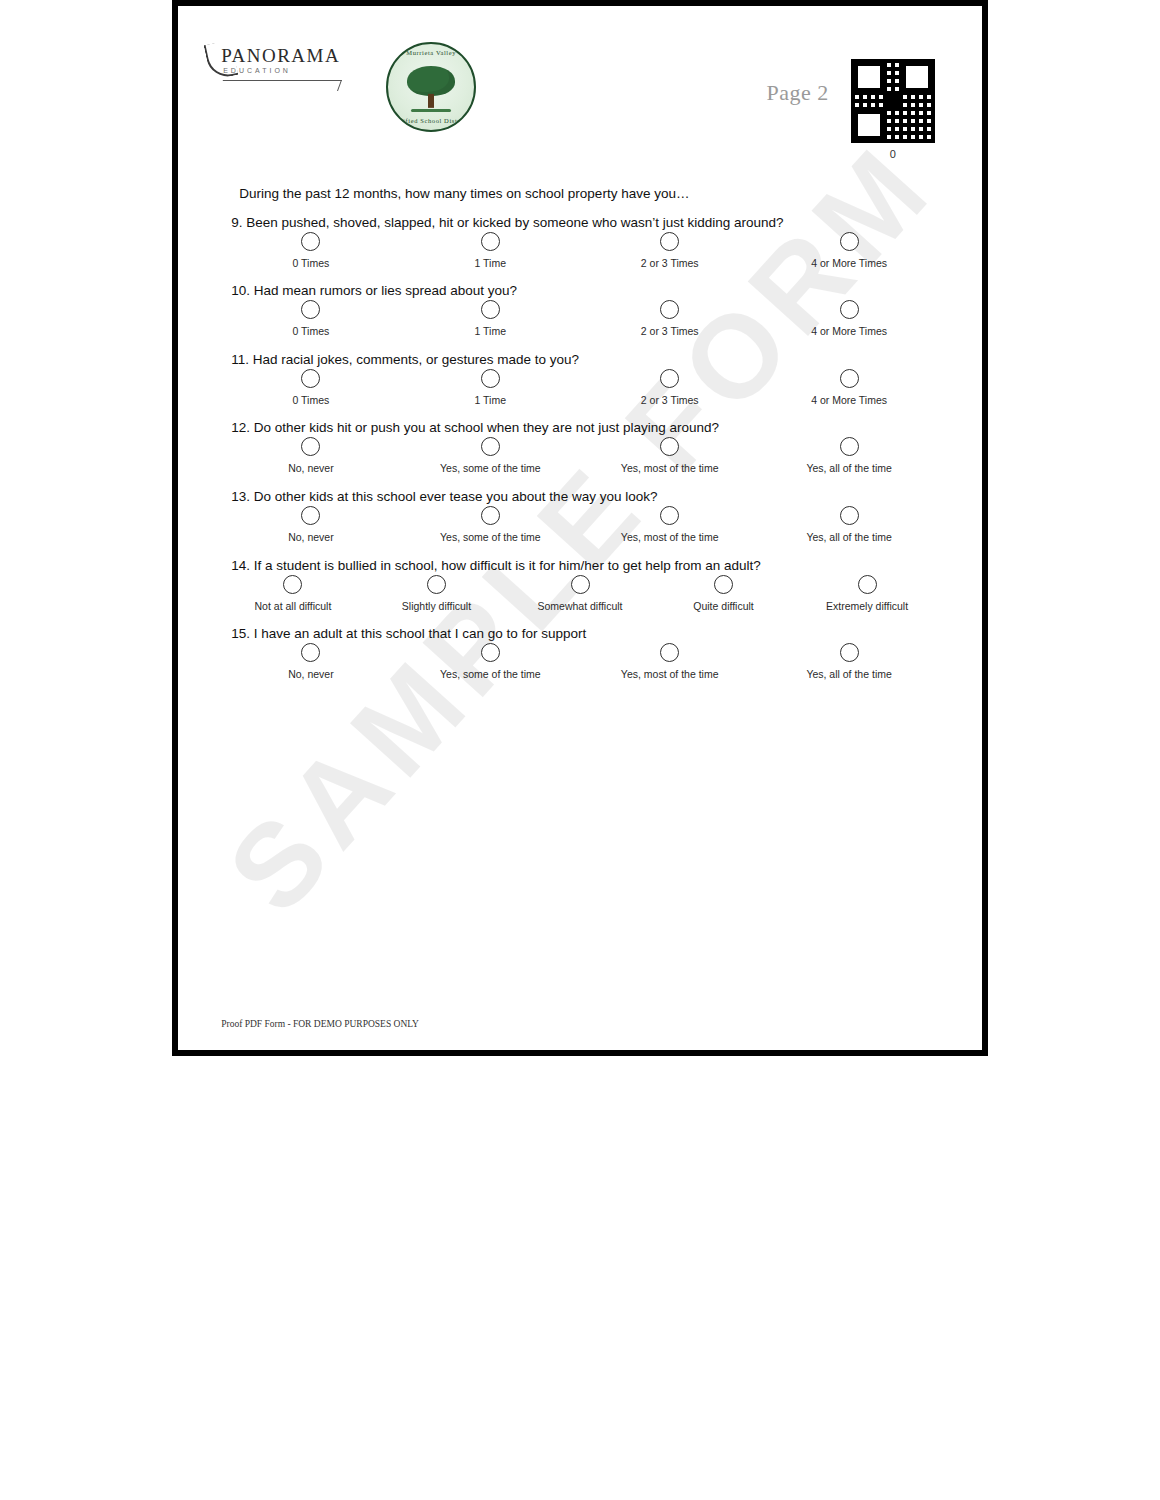SAMPLE FORM
PANORAMA
EDUCATION
Murrieta Valley
Unified School District
Page 2
0
During the past 12 months, how many times on school property have you…
9. Been pushed, shoved, slapped, hit or kicked by someone who wasn’t just kidding around?
0 Times
1 Time
2 or 3 Times
4 or More Times
10. Had mean rumors or lies spread about you?
0 Times
1 Time
2 or 3 Times
4 or More Times
11. Had racial jokes, comments, or gestures made to you?
0 Times
1 Time
2 or 3 Times
4 or More Times
12. Do other kids hit or push you at school when they are not just playing around?
No, never
Yes, some of the time
Yes, most of the time
Yes, all of the time
13. Do other kids at this school ever tease you about the way you look?
No, never
Yes, some of the time
Yes, most of the time
Yes, all of the time
14. If a student is bullied in school, how difficult is it for him/her to get help from an adult?
Not at all difficult
Slightly difficult
Somewhat difficult
Quite difficult
Extremely difficult
15. I have an adult at this school that I can go to for support
No, never
Yes, some of the time
Yes, most of the time
Yes, all of the time
Proof PDF Form - FOR DEMO PURPOSES ONLY